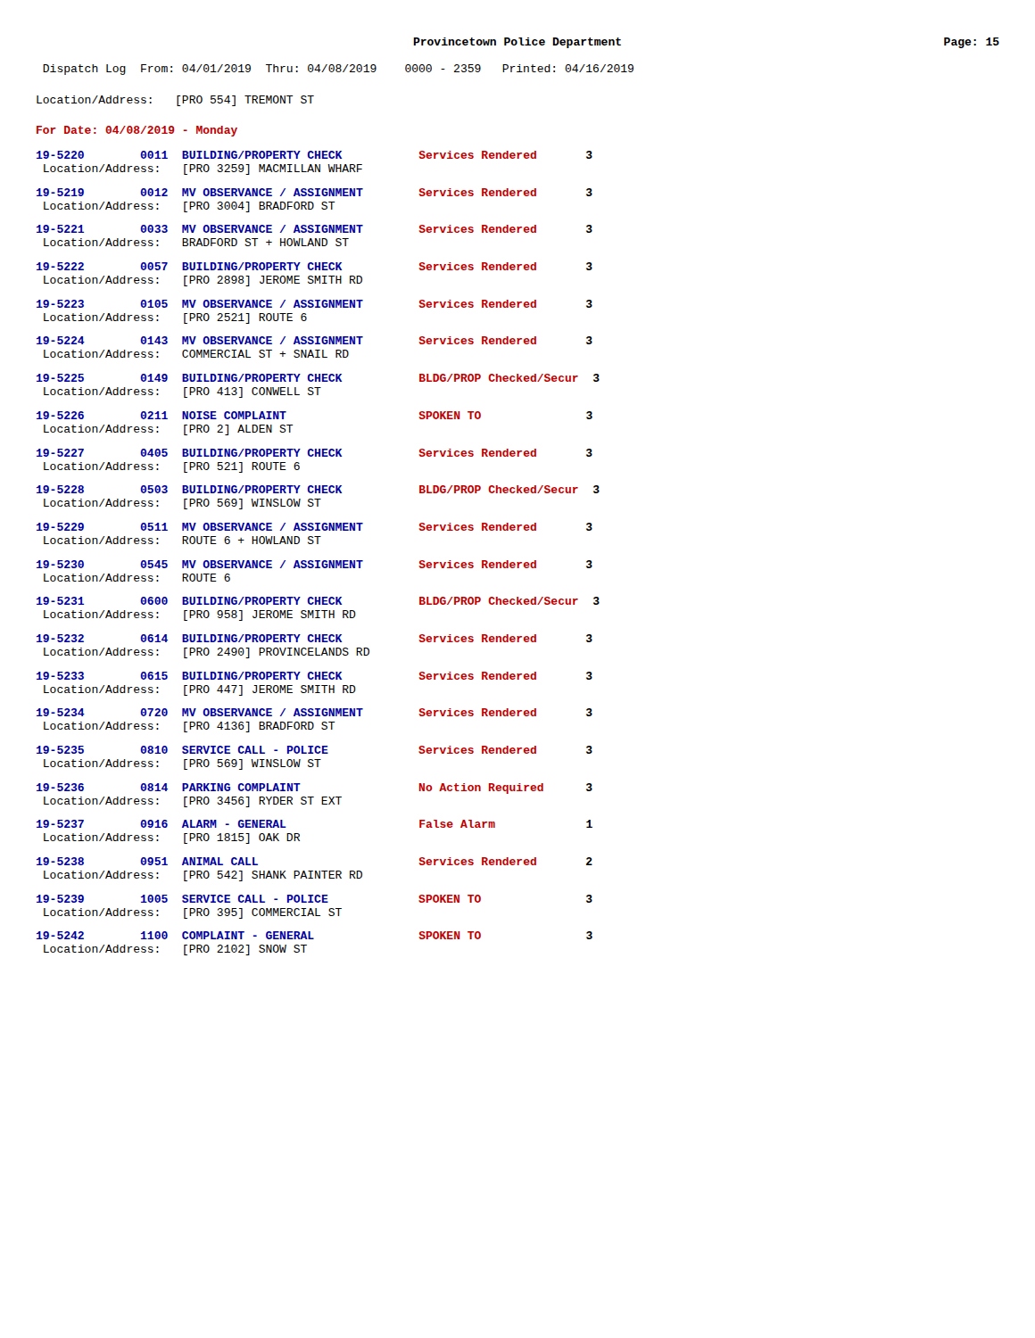Provincetown Police Department Page: 15
Dispatch Log From: 04/01/2019 Thru: 04/08/2019 0000 - 2359 Printed: 04/16/2019
Location/Address: [PRO 554] TREMONT ST
For Date: 04/08/2019 - Monday
19-5220 0011 BUILDING/PROPERTY CHECK Services Rendered 3
Location/Address: [PRO 3259] MACMILLAN WHARF
19-5219 0012 MV OBSERVANCE / ASSIGNMENT Services Rendered 3
Location/Address: [PRO 3004] BRADFORD ST
19-5221 0033 MV OBSERVANCE / ASSIGNMENT Services Rendered 3
Location/Address: BRADFORD ST + HOWLAND ST
19-5222 0057 BUILDING/PROPERTY CHECK Services Rendered 3
Location/Address: [PRO 2898] JEROME SMITH RD
19-5223 0105 MV OBSERVANCE / ASSIGNMENT Services Rendered 3
Location/Address: [PRO 2521] ROUTE 6
19-5224 0143 MV OBSERVANCE / ASSIGNMENT Services Rendered 3
Location/Address: COMMERCIAL ST + SNAIL RD
19-5225 0149 BUILDING/PROPERTY CHECK BLDG/PROP Checked/Secur 3
Location/Address: [PRO 413] CONWELL ST
19-5226 0211 NOISE COMPLAINT SPOKEN TO 3
Location/Address: [PRO 2] ALDEN ST
19-5227 0405 BUILDING/PROPERTY CHECK Services Rendered 3
Location/Address: [PRO 521] ROUTE 6
19-5228 0503 BUILDING/PROPERTY CHECK BLDG/PROP Checked/Secur 3
Location/Address: [PRO 569] WINSLOW ST
19-5229 0511 MV OBSERVANCE / ASSIGNMENT Services Rendered 3
Location/Address: ROUTE 6 + HOWLAND ST
19-5230 0545 MV OBSERVANCE / ASSIGNMENT Services Rendered 3
Location/Address: ROUTE 6
19-5231 0600 BUILDING/PROPERTY CHECK BLDG/PROP Checked/Secur 3
Location/Address: [PRO 958] JEROME SMITH RD
19-5232 0614 BUILDING/PROPERTY CHECK Services Rendered 3
Location/Address: [PRO 2490] PROVINCELANDS RD
19-5233 0615 BUILDING/PROPERTY CHECK Services Rendered 3
Location/Address: [PRO 447] JEROME SMITH RD
19-5234 0720 MV OBSERVANCE / ASSIGNMENT Services Rendered 3
Location/Address: [PRO 4136] BRADFORD ST
19-5235 0810 SERVICE CALL - POLICE Services Rendered 3
Location/Address: [PRO 569] WINSLOW ST
19-5236 0814 PARKING COMPLAINT No Action Required 3
Location/Address: [PRO 3456] RYDER ST EXT
19-5237 0916 ALARM - GENERAL False Alarm 1
Location/Address: [PRO 1815] OAK DR
19-5238 0951 ANIMAL CALL Services Rendered 2
Location/Address: [PRO 542] SHANK PAINTER RD
19-5239 1005 SERVICE CALL - POLICE SPOKEN TO 3
Location/Address: [PRO 395] COMMERCIAL ST
19-5242 1100 COMPLAINT - GENERAL SPOKEN TO 3
Location/Address: [PRO 2102] SNOW ST